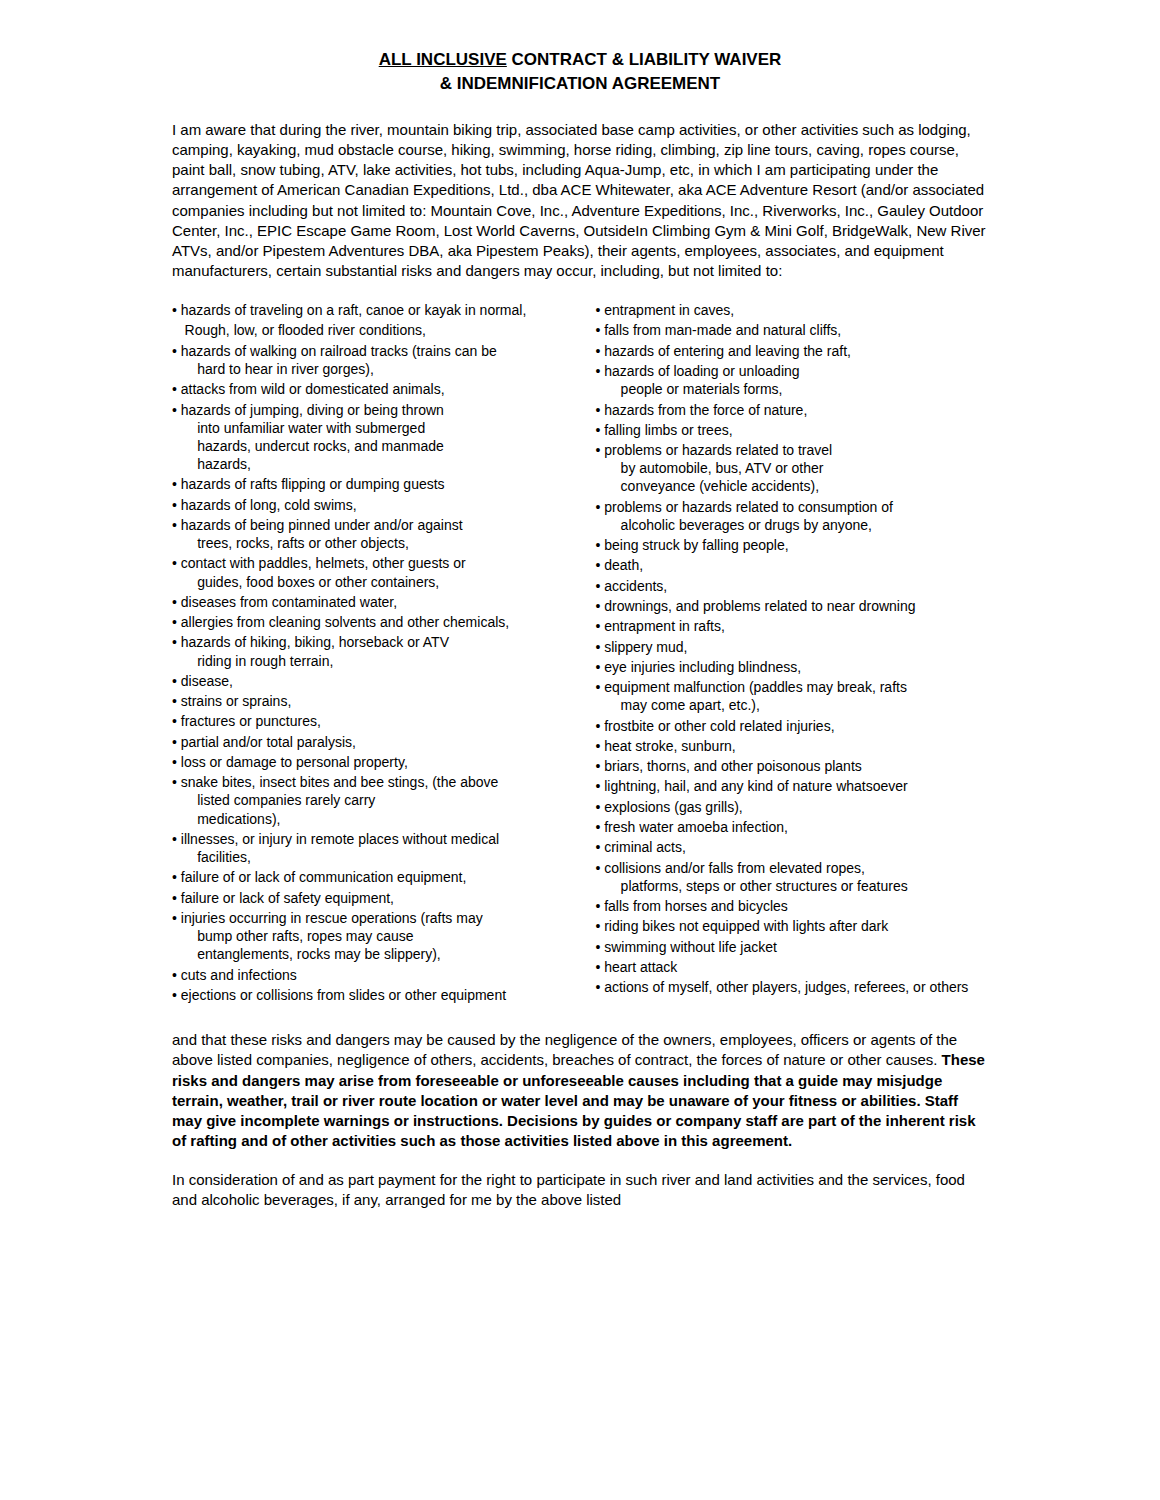ALL INCLUSIVE CONTRACT & LIABILITY WAIVER & INDEMNIFICATION AGREEMENT
I am aware that during the river, mountain biking trip, associated base camp activities, or other activities such as lodging, camping, kayaking, mud obstacle course, hiking, swimming, horse riding, climbing, zip line tours, caving, ropes course, paint ball, snow tubing, ATV, lake activities, hot tubs, including Aqua-Jump, etc, in which I am participating under the arrangement of American Canadian Expeditions, Ltd., dba ACE Whitewater, aka ACE Adventure Resort (and/or associated companies including but not limited to: Mountain Cove, Inc., Adventure Expeditions, Inc., Riverworks, Inc., Gauley Outdoor Center, Inc., EPIC Escape Game Room, Lost World Caverns, OutsideIn Climbing Gym & Mini Golf, BridgeWalk, New River ATVs, and/or Pipestem Adventures DBA, aka Pipestem Peaks), their agents, employees, associates, and equipment manufacturers, certain substantial risks and dangers may occur, including, but not limited to:
• hazards of traveling on a raft, canoe or kayak in normal,
Rough, low, or flooded river conditions,
• hazards of walking on railroad tracks (trains can behard to hear in river gorges),
• attacks from wild or domesticated animals,
• hazards of jumping, diving or being throwninto unfamiliar water with submerged hazards, undercut rocks, and manmade hazards,
• hazards of rafts flipping or dumping guests
• hazards of long, cold swims,
• hazards of being pinned under and/or againsttrees, rocks, rafts or other objects,
• contact with paddles, helmets, other guests orguides, food boxes or other containers,
• diseases from contaminated water,
• allergies from cleaning solvents and other chemicals,
• hazards of hiking, biking, horseback or ATVriding in rough terrain,
• disease,
• strains or sprains,
• fractures or punctures,
• partial and/or total paralysis,
• loss or damage to personal property,
• snake bites, insect bites and bee stings, (the abovelisted companies rarely carry medications),
• illnesses, or injury in remote places without medicalfacilities,
• failure of or lack of communication equipment,
• failure or lack of safety equipment,
• injuries occurring in rescue operations (rafts maybump other rafts, ropes may cause entanglements, rocks may be slippery),
• cuts and infections
• ejections or collisions from slides or other equipment
• entrapment in caves,
• falls from man-made and natural cliffs,
• hazards of entering and leaving the raft,
• hazards of loading or unloadingpeople or materials forms,
• hazards from the force of nature,
• falling limbs or trees,
• problems or hazards related to travelby automobile, bus, ATV or other conveyance (vehicle accidents),
• problems or hazards related to consumption ofalcoholic beverages or drugs by anyone,
• being struck by falling people,
• death,
• accidents,
• drownings, and problems related to near drowning
• entrapment in rafts,
• slippery mud,
• eye injuries including blindness,
• equipment malfunction (paddles may break, raftsmay come apart, etc.),
• frostbite or other cold related injuries,
• heat stroke, sunburn,
• briars, thorns, and other poisonous plants
• lightning, hail, and any kind of nature whatsoever
• explosions (gas grills),
• fresh water amoeba infection,
• criminal acts,
• collisions and/or falls from elevated ropes,platforms, steps or other structures or features
• falls from horses and bicycles
• riding bikes not equipped with lights after dark
• swimming without life jacket
• heart attack
• actions of myself, other players, judges, referees, or others
and that these risks and dangers may be caused by the negligence of the owners, employees, officers or agents of the above listed companies, negligence of others, accidents, breaches of contract, the forces of nature or other causes. These risks and dangers may arise from foreseeable or unforeseeable causes including that a guide may misjudge terrain, weather, trail or river route location or water level and may be unaware of your fitness or abilities. Staff may give incomplete warnings or instructions. Decisions by guides or company staff are part of the inherent risk of rafting and of other activities such as those activities listed above in this agreement.
In consideration of and as part payment for the right to participate in such river and land activities and the services, food and alcoholic beverages, if any, arranged for me by the above listed